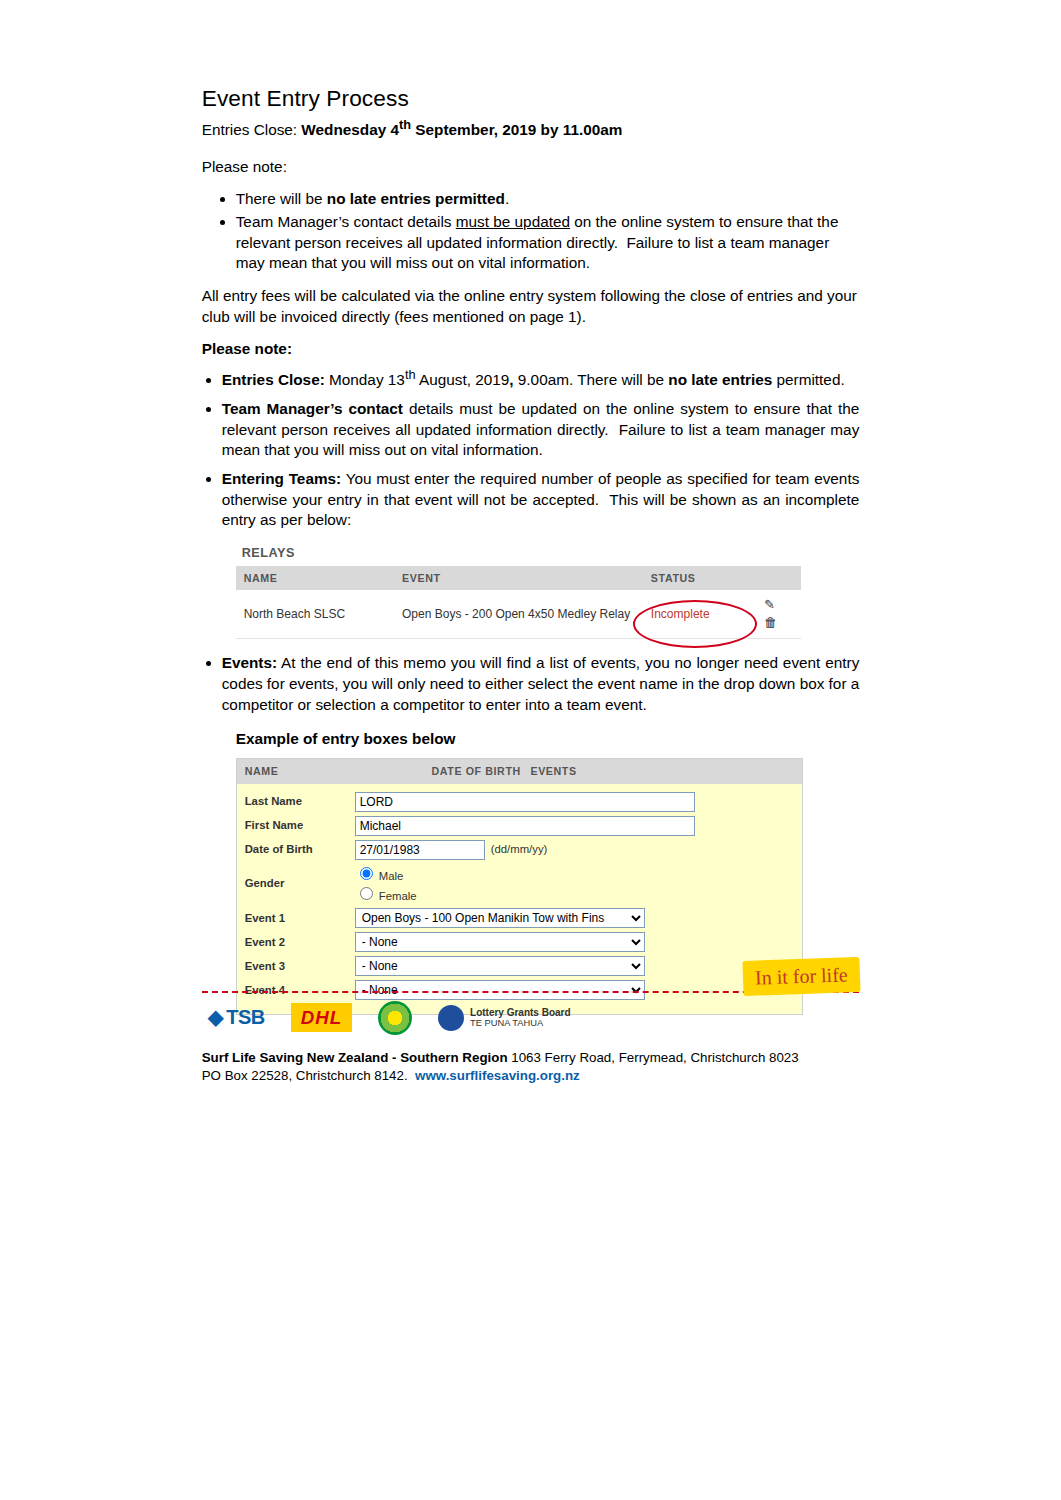Event Entry Process
Entries Close: Wednesday 4th September, 2019 by 11.00am
Please note:
There will be no late entries permitted.
Team Manager’s contact details must be updated on the online system to ensure that the relevant person receives all updated information directly. Failure to list a team manager may mean that you will miss out on vital information.
All entry fees will be calculated via the online entry system following the close of entries and your club will be invoiced directly (fees mentioned on page 1).
Please note:
Entries Close: Monday 13th August, 2019, 9.00am. There will be no late entries permitted.
Team Manager’s contact details must be updated on the online system to ensure that the relevant person receives all updated information directly. Failure to list a team manager may mean that you will miss out on vital information.
Entering Teams: You must enter the required number of people as specified for team events otherwise your entry in that event will not be accepted. This will be shown as an incomplete entry as per below:
RELAYS
| NAME | EVENT | STATUS | |
| --- | --- | --- | --- |
| North Beach SLSC | Open Boys - 200 Open 4x50 Medley Relay | Incomplete | ✎ 🗑 |
Events: At the end of this memo you will find a list of events, you no longer need event entry codes for events, you will only need to either select the event name in the drop down box for a competitor or selection a competitor to enter into a team event.
Example of entry boxes below
NAME DATE OF BIRTH EVENTS
Last Name
First Name
Date of Birth (dd/mm/yy)
Gender
Male Female
Event 1 Open Boys - 100 Open Manikin Tow with Fins
Event 2 - None
Event 3 - None
Event 4 - None
In it for life
◆TSB DHL Lottery Grants Board TE PUNA TAHUA
Surf Life Saving New Zealand - Southern Region 1063 Ferry Road, Ferrymead, Christchurch 8023
PO Box 22528, Christchurch 8142. www.surflifesaving.org.nz